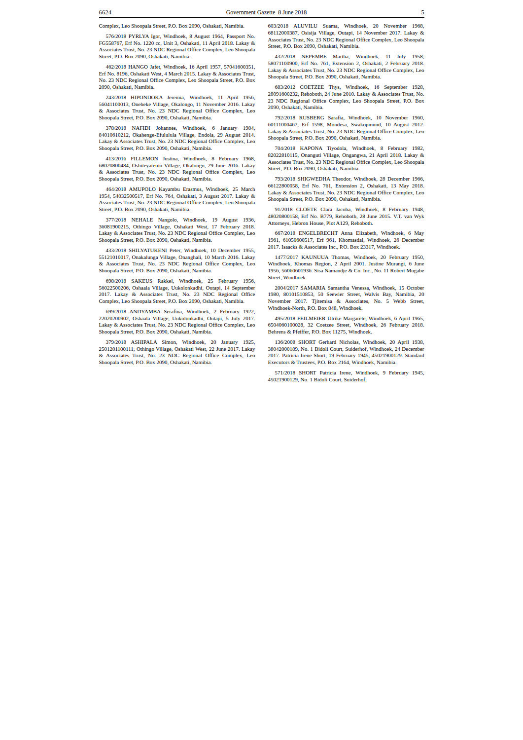6624
Government Gazette 8 June 2018
5
Complex, Leo Shoopala Street, P.O. Box 2090, Oshakati, Namibia.
576/2018 PYRLYA Igor, Windhoek, 8 August 1964, Passport No. FG558767, Erf No. 1220 cc, Unit 3, Oshakati, 11 April 2018. Lakay & Associates Trust, No. 23 NDC Regional Office Complex, Leo Shoopala Street, P.O. Box 2090, Oshakati, Namibia.
462/2018 HANGO Jafet, Windhoek, 16 April 1957, 57041600351, Erf No. 8196, Oshakati West, 4 March 2015. Lakay & Associates Trust, No. 23 NDC Regional Office Complex, Leo Shoopala Street, P.O. Box 2090, Oshakati, Namibia.
243/2018 HIPONDOKA Jeremia, Windhoek, 11 April 1956, 56041100013, Oneheke Village, Okalongo, 11 November 2016. Lakay & Associates Trust, No. 23 NDC Regional Office Complex, Leo Shoopala Street, P.O. Box 2090, Oshakati, Namibia.
378/2018 NAFIDI Johannes, Windhoek, 6 January 1984, 84010610212, Okahenge-Efululula Village, Endola, 29 August 2014. Lakay & Associates Trust, No. 23 NDC Regional Office Complex, Leo Shoopala Street, P.O. Box 2090, Oshakati, Namibia.
413/2016 FILLEMON Justina, Windhoek, 8 February 1968, 68020800484, Oshiteyatemo Village, Okalongo, 29 June 2016. Lakay & Associates Trust, No. 23 NDC Regional Office Complex, Leo Shoopala Street, P.O. Box 2090, Oshakati, Namibia.
464/2018 AMUPOLO Kayambu Erasmus, Windhoek, 25 March 1954, 54032500517, Erf No. 764, Oshakati, 3 August 2017. Lakay & Associates Trust, No. 23 NDC Regional Office Complex, Leo Shoopala Street, P.O. Box 2090, Oshakati, Namibia.
377/2018 NEHALE Nangolo, Windhoek, 19 August 1936, 36081900215, Othingo Village, Oshakati West, 17 February 2018. Lakay & Associates Trust, No. 23 NDC Regional Office Complex, Leo Shoopala Street, P.O. Box 2090, Oshakati, Namibia.
433/2018 SHILYATUKENI Peter, Windhoek, 10 December 1955, 55121010017, Onakalunga Village, Onanghali, 10 March 2016. Lakay & Associates Trust, No. 23 NDC Regional Office Complex, Leo Shoopala Street, P.O. Box 2090, Oshakati, Namibia.
698/2018 SAKEUS Rakkel, Windhoek, 25 February 1956, 56022500206, Oshaala Village, Uukolonkadhi, Outapi, 14 September 2017. Lakay & Associates Trust, No. 23 NDC Regional Office Complex, Leo Shoopala Street, P.O. Box 2090, Oshakati, Namibia.
699/2018 ANDYAMBA Serafina, Windhoek, 2 February 1922, 22020200902, Oshaala Village, Uukolonkadhi, Outapi, 5 July 2017. Lakay & Associates Trust, No. 23 NDC Regional Office Complex, Leo Shoopala Street, P.O. Box 2090, Oshakati, Namibia.
379/2018 ASHIPALA Simon, Windhoek, 20 January 1925, 2501201100111, Othingo Village, Oshakati West, 22 June 2017. Lakay & Associates Trust, No. 23 NDC Regional Office Complex, Leo Shoopala Street, P.O. Box 2090, Oshakati, Namibia.
603/2018 ALUVILU Suama, Windhoek, 20 November 1968, 68112000387, Osisija Village, Outapi, 14 November 2017. Lakay & Associates Trust, No. 23 NDC Regional Office Complex, Leo Shoopala Street, P.O. Box 2090, Oshakati, Namibia.
432/2018 NEPEMBE Martha, Windhoek, 11 July 1958, 58071100900, Erf No. 761, Extension 2, Oshakati, 2 February 2018. Lakay & Associates Trust, No. 23 NDC Regional Office Complex, Leo Shoopala Street, P.O. Box 2090, Oshakati, Namibia.
683/2012 COETZEE Thys, Windhoek, 16 September 1928, 28091600232, Rehoboth, 24 June 2010. Lakay & Associates Trust, No. 23 NDC Regional Office Complex, Leo Shoopala Street, P.O. Box 2090, Oshakati, Namibia.
792/2018 RUSBERG Sarafia, Windhoek, 10 November 1960, 60111000467, Erf 1598, Mondesa, Swakopmund, 10 August 2012. Lakay & Associates Trust, No. 23 NDC Regional Office Complex, Leo Shoopala Street, P.O. Box 2090, Oshakati, Namibia.
704/2018 KAPONA Tiyodola, Windhoek, 8 February 1982, 82022810115, Onanguti Village, Ongangwa, 21 April 2018. Lakay & Associates Trust, No. 23 NDC Regional Office Complex, Leo Shoopala Street, P.O. Box 2090, Oshakati, Namibia.
793/2018 SHIGWEDHA Theodor, Windhoek, 28 December 1966, 66122800058, Erf No. 761, Extension 2, Oshakati, 13 May 2018. Lakay & Associates Trust, No. 23 NDC Regional Office Complex, Leo Shoopala Street, P.O. Box 2090, Oshakati, Namibia.
91/2018 CLOETE Clara Jacoba, Windhoek, 8 February 1948, 48020800158, Erf No. B779, Rehoboth, 28 June 2015. V.T. van Wyk Attorneys, Hebron House, Plot A129, Rehoboth.
667/2018 ENGELBRECHT Anna Elizabeth, Windhoek, 6 May 1961, 61050600517, Erf 961, Khomasdal, Windhoek, 26 December 2017. Isaacks & Associates Inc., P.O. Box 23317, Windhoek.
1477/2017 KAUNUUA Thomas, Windhoek, 20 February 1950, Windhoek, Khomas Region, 2 April 2001. Justine Murangi, 6 June 1956, 56060601936. Sisa Namandje & Co. Inc., No. 11 Robert Mugabe Street, Windhoek.
2004/2017 SAMARIA Samantha Venessa, Windhoek, 15 October 1980, 80101510853, 50 Seewier Street, Walvis Bay, Namibia, 20 November 2017. Tjitemisa & Associates, No. 5 Webb Street, Windhoek-North, P.O. Box 848, Windhoek.
495/2018 FEILMEIER Ulrike Margarete, Windhoek, 6 April 1965, 6504060100028, 32 Coetzee Street, Windhoek, 26 February 2018. Behrens & Pfeiffer, P.O. Box 11275, Windhoek.
136/2008 SHORT Gerhard Nicholas, Windhoek, 20 April 1938, 38042000189, No. 1 Bidoli Court, Suiderhof, Windhoek, 24 December 2017. Patricia Irene Short, 19 February 1945, 45021900129. Standard Executors & Trustees, P.O. Box 2164, Windhoek, Namibia.
571/2018 SHORT Patricia Irene, Windhoek, 9 February 1945, 45021900129, No. 1 Bidoli Court, Suiderhof,